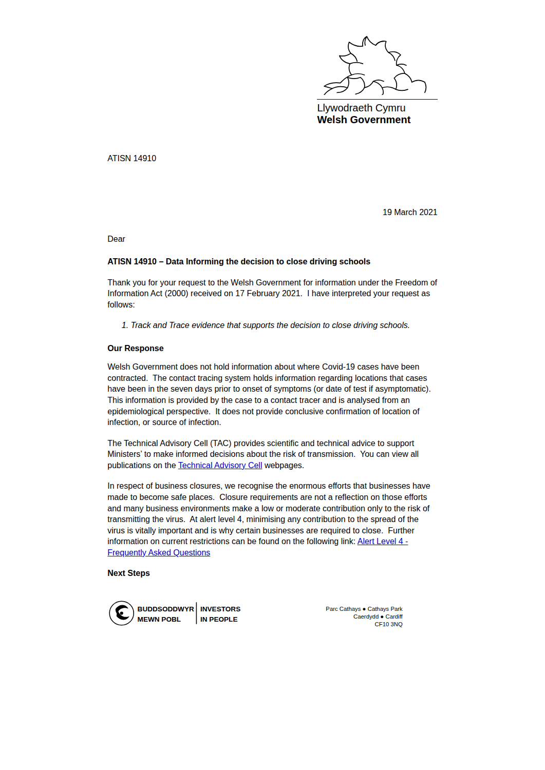Llywodraeth Cymru Welsh Government
ATISN 14910
19 March 2021
Dear
ATISN 14910 – Data Informing the decision to close driving schools
Thank you for your request to the Welsh Government for information under the Freedom of Information Act (2000) received on 17 February 2021. I have interpreted your request as follows:
Track and Trace evidence that supports the decision to close driving schools.
Our Response
Welsh Government does not hold information about where Covid-19 cases have been contracted. The contact tracing system holds information regarding locations that cases have been in the seven days prior to onset of symptoms (or date of test if asymptomatic). This information is provided by the case to a contact tracer and is analysed from an epidemiological perspective. It does not provide conclusive confirmation of location of infection, or source of infection.
The Technical Advisory Cell (TAC) provides scientific and technical advice to support Ministers’ to make informed decisions about the risk of transmission. You can view all publications on the Technical Advisory Cell webpages.
In respect of business closures, we recognise the enormous efforts that businesses have made to become safe places. Closure requirements are not a reflection on those efforts and many business environments make a low or moderate contribution only to the risk of transmitting the virus. At alert level 4, minimising any contribution to the spread of the virus is vitally important and is why certain businesses are required to close. Further information on current restrictions can be found on the following link: Alert Level 4 - Frequently Asked Questions
Next Steps
Parc Cathays ● Cathays Park
Caerdydd ● Cardiff
CF10 3NQ